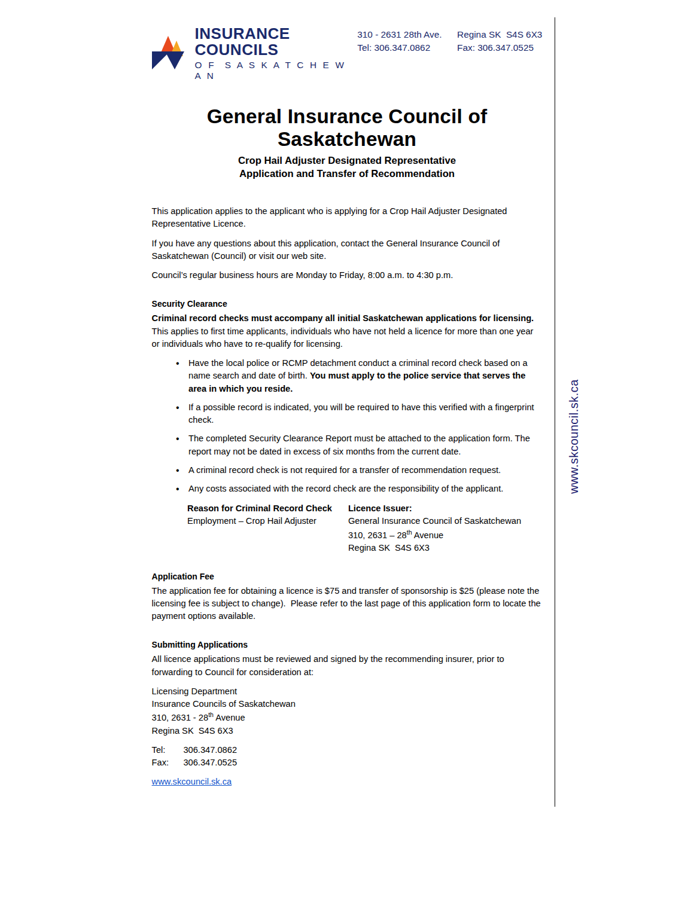www.skcouncil.sk.ca
INSURANCE COUNCILS
O F S A S K A T C H E W A N
310 - 2631 28th Ave.
Regina SK S4S 6X3
Tel: 306.347.0862
Fax: 306.347.0525
General Insurance Council of Saskatchewan
Crop Hail Adjuster Designated Representative
Application and Transfer of Recommendation
This application applies to the applicant who is applying for a Crop Hail Adjuster Designated Representative Licence.
If you have any questions about this application, contact the General Insurance Council of Saskatchewan (Council) or visit our web site.
Council’s regular business hours are Monday to Friday, 8:00 a.m. to 4:30 p.m.
Security Clearance
Criminal record checks must accompany all initial Saskatchewan applications for licensing. This applies to first time applicants, individuals who have not held a licence for more than one year or individuals who have to re-qualify for licensing.
Have the local police or RCMP detachment conduct a criminal record check based on a name search and date of birth. You must apply to the police service that serves the area in which you reside.
If a possible record is indicated, you will be required to have this verified with a fingerprint check.
The completed Security Clearance Report must be attached to the application form. The report may not be dated in excess of six months from the current date.
A criminal record check is not required for a transfer of recommendation request.
Any costs associated with the record check are the responsibility of the applicant.
| Reason for Criminal Record Check | Licence Issuer: |
| Employment – Crop Hail Adjuster | General Insurance Council of Saskatchewan |
| | 310, 2631 – 28 th Avenue |
| | Regina SK S4S 6X3 |
Application Fee
The application fee for obtaining a licence is $75 and transfer of sponsorship is $25 (please note the licensing fee is subject to change). Please refer to the last page of this application form to locate the payment options available.
Submitting Applications
All licence applications must be reviewed and signed by the recommending insurer, prior to forwarding to Council for consideration at:
Licensing Department
Insurance Councils of Saskatchewan
310, 2631 - 28th Avenue
Regina SK S4S 6X3
Tel: 306.347.0862
Fax: 306.347.0525
www.skcouncil.sk.ca